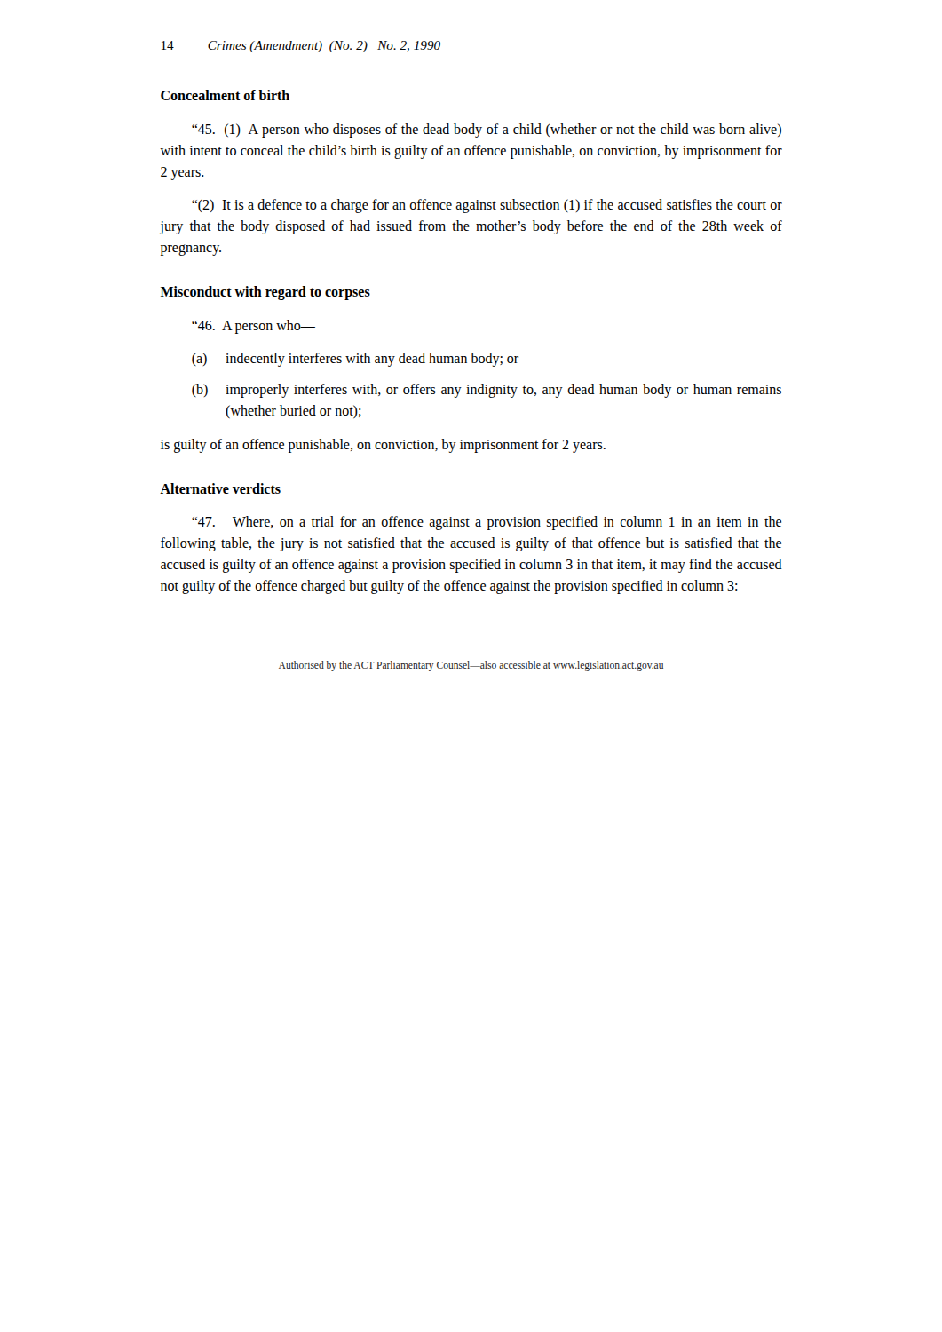14 Crimes (Amendment) (No. 2) No. 2, 1990
Concealment of birth
“45. (1) A person who disposes of the dead body of a child (whether or not the child was born alive) with intent to conceal the child’s birth is guilty of an offence punishable, on conviction, by imprisonment for 2 years.
“(2) It is a defence to a charge for an offence against subsection (1) if the accused satisfies the court or jury that the body disposed of had issued from the mother’s body before the end of the 28th week of pregnancy.
Misconduct with regard to corpses
“46. A person who—
(a) indecently interferes with any dead human body; or
(b) improperly interferes with, or offers any indignity to, any dead human body or human remains (whether buried or not);
is guilty of an offence punishable, on conviction, by imprisonment for 2 years.
Alternative verdicts
“47. Where, on a trial for an offence against a provision specified in column 1 in an item in the following table, the jury is not satisfied that the accused is guilty of that offence but is satisfied that the accused is guilty of an offence against a provision specified in column 3 in that item, it may find the accused not guilty of the offence charged but guilty of the offence against the provision specified in column 3:
Authorised by the ACT Parliamentary Counsel—also accessible at www.legislation.act.gov.au